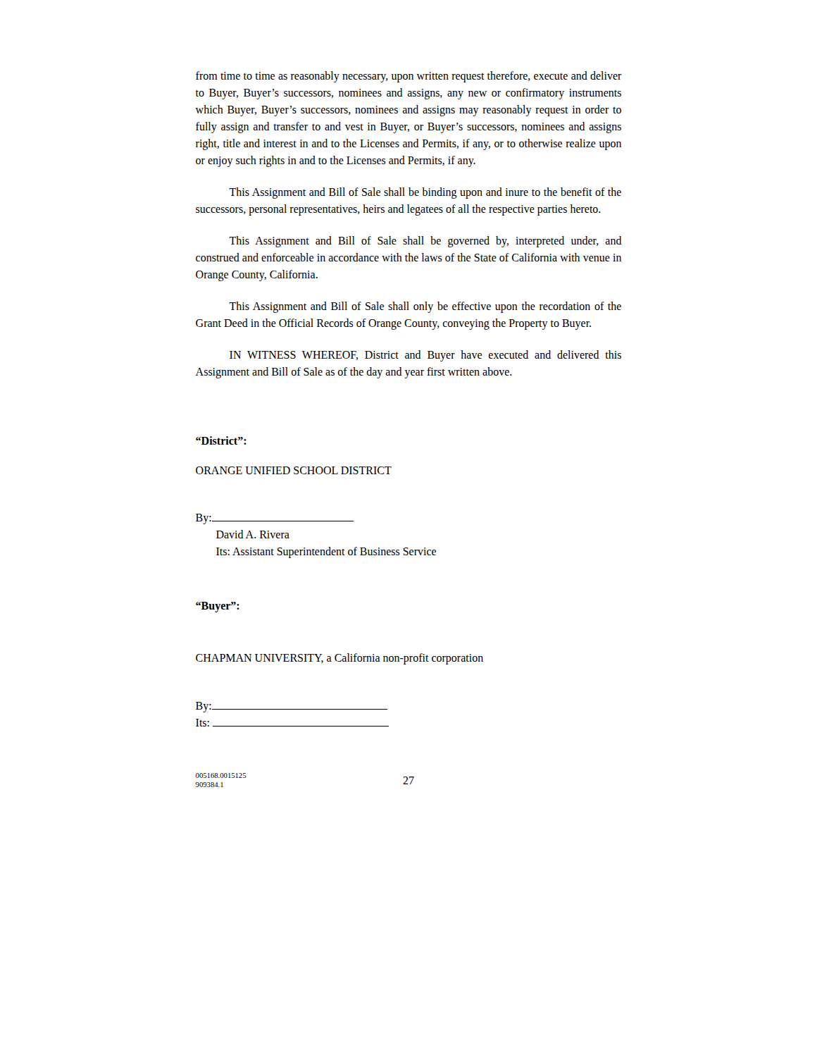from time to time as reasonably necessary, upon written request therefore, execute and deliver to Buyer, Buyer’s successors, nominees and assigns, any new or confirmatory instruments which Buyer, Buyer’s successors, nominees and assigns may reasonably request in order to fully assign and transfer to and vest in Buyer, or Buyer’s successors, nominees and assigns right, title and interest in and to the Licenses and Permits, if any, or to otherwise realize upon or enjoy such rights in and to the Licenses and Permits, if any.
This Assignment and Bill of Sale shall be binding upon and inure to the benefit of the successors, personal representatives, heirs and legatees of all the respective parties hereto.
This Assignment and Bill of Sale shall be governed by, interpreted under, and construed and enforceable in accordance with the laws of the State of California with venue in Orange County, California.
This Assignment and Bill of Sale shall only be effective upon the recordation of the Grant Deed in the Official Records of Orange County, conveying the Property to Buyer.
IN WITNESS WHEREOF, District and Buyer have executed and delivered this Assignment and Bill of Sale as of the day and year first written above.
“District”:
ORANGE UNIFIED SCHOOL DISTRICT
By:
David A. Rivera
Its: Assistant Superintendent of Business Service
“Buyer”:
CHAPMAN UNIVERSITY, a California non-profit corporation
By:
Its:
005168.0015125
909384.1
27